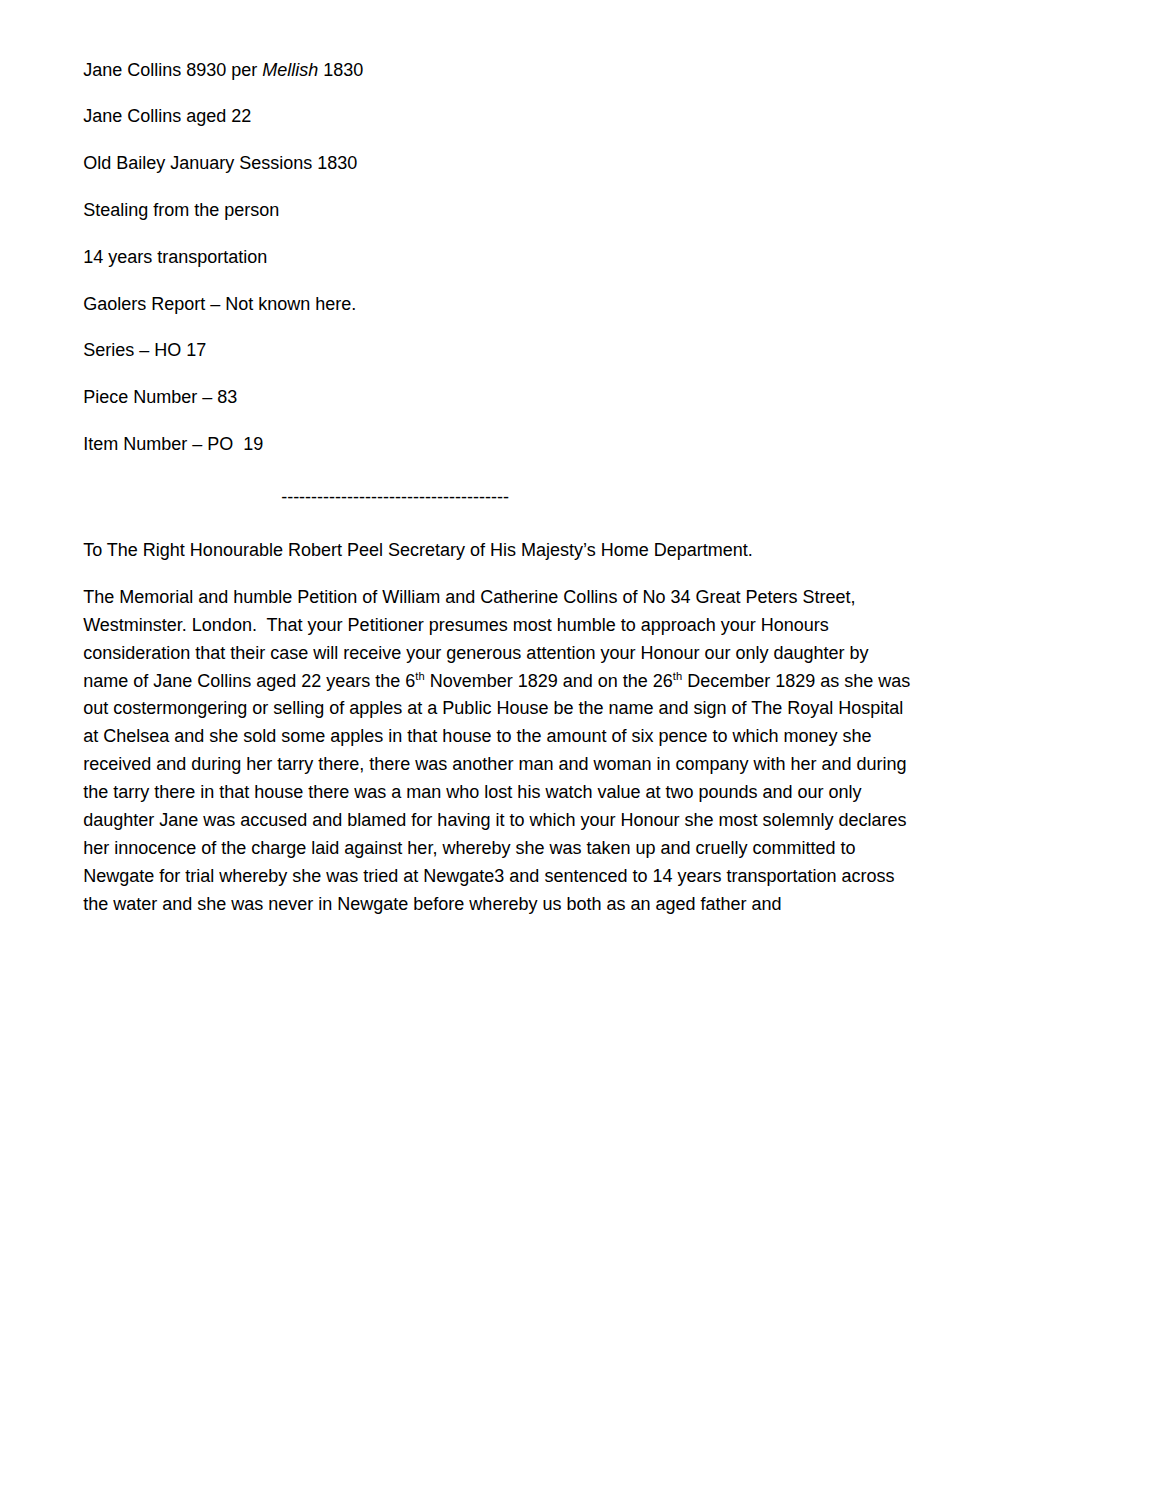Jane Collins 8930 per Mellish 1830
Jane Collins aged 22
Old Bailey January Sessions 1830
Stealing from the person
14 years transportation
Gaolers Report – Not known here.
Series – HO 17
Piece Number – 83
Item Number – PO 19
--------------------------------------
To The Right Honourable Robert Peel Secretary of His Majesty’s Home Department.
The Memorial and humble Petition of William and Catherine Collins of No 34 Great Peters Street, Westminster. London. That your Petitioner presumes most humble to approach your Honours consideration that their case will receive your generous attention your Honour our only daughter by name of Jane Collins aged 22 years the 6th November 1829 and on the 26th December 1829 as she was out costermongering or selling of apples at a Public House be the name and sign of The Royal Hospital at Chelsea and she sold some apples in that house to the amount of six pence to which money she received and during her tarry there, there was another man and woman in company with her and during the tarry there in that house there was a man who lost his watch value at two pounds and our only daughter Jane was accused and blamed for having it to which your Honour she most solemnly declares her innocence of the charge laid against her, whereby she was taken up and cruelly committed to Newgate for trial whereby she was tried at Newgate3 and sentenced to 14 years transportation across the water and she was never in Newgate before whereby us both as an aged father and